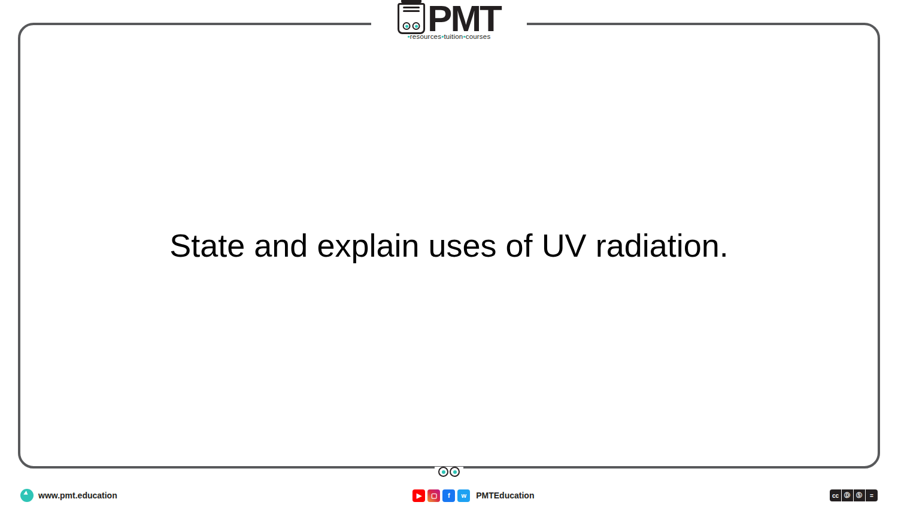PMT
•resources•tuition•courses
State and explain uses of UV radiation.
www.pmt.education
▶ ▢ f w
PMTEducation
cc Ⓓ Ⓢ =